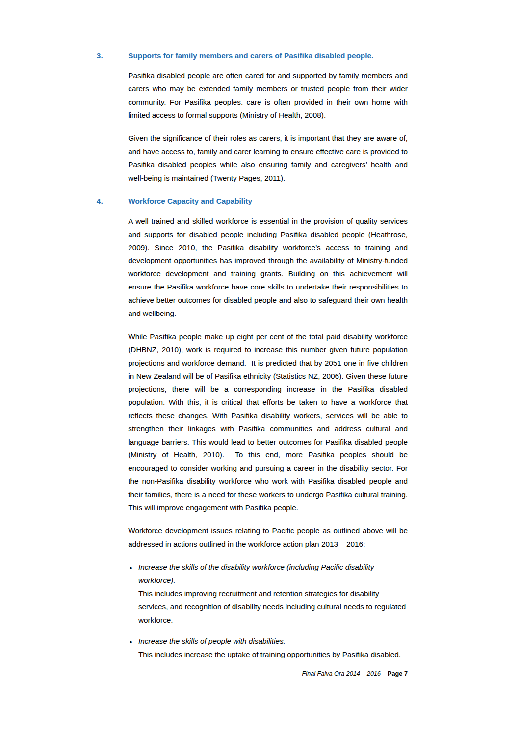3. Supports for family members and carers of Pasifika disabled people.
Pasifika disabled people are often cared for and supported by family members and carers who may be extended family members or trusted people from their wider community. For Pasifika peoples, care is often provided in their own home with limited access to formal supports (Ministry of Health, 2008).
Given the significance of their roles as carers, it is important that they are aware of, and have access to, family and carer learning to ensure effective care is provided to Pasifika disabled peoples while also ensuring family and caregivers’ health and well-being is maintained (Twenty Pages, 2011).
4. Workforce Capacity and Capability
A well trained and skilled workforce is essential in the provision of quality services and supports for disabled people including Pasifika disabled people (Heathrose, 2009). Since 2010, the Pasifika disability workforce’s access to training and development opportunities has improved through the availability of Ministry-funded workforce development and training grants. Building on this achievement will ensure the Pasifika workforce have core skills to undertake their responsibilities to achieve better outcomes for disabled people and also to safeguard their own health and wellbeing.
While Pasifika people make up eight per cent of the total paid disability workforce (DHBNZ, 2010), work is required to increase this number given future population projections and workforce demand. It is predicted that by 2051 one in five children in New Zealand will be of Pasifika ethnicity (Statistics NZ, 2006). Given these future projections, there will be a corresponding increase in the Pasifika disabled population. With this, it is critical that efforts be taken to have a workforce that reflects these changes. With Pasifika disability workers, services will be able to strengthen their linkages with Pasifika communities and address cultural and language barriers. This would lead to better outcomes for Pasifika disabled people (Ministry of Health, 2010). To this end, more Pasifika peoples should be encouraged to consider working and pursuing a career in the disability sector. For the non-Pasifika disability workforce who work with Pasifika disabled people and their families, there is a need for these workers to undergo Pasifika cultural training. This will improve engagement with Pasifika people.
Workforce development issues relating to Pacific people as outlined above will be addressed in actions outlined in the workforce action plan 2013 – 2016:
Increase the skills of the disability workforce (including Pacific disability workforce). This includes improving recruitment and retention strategies for disability services, and recognition of disability needs including cultural needs to regulated workforce.
Increase the skills of people with disabilities. This includes increase the uptake of training opportunities by Pasifika disabled.
Final Faiva Ora 2014 – 2016 Page 7